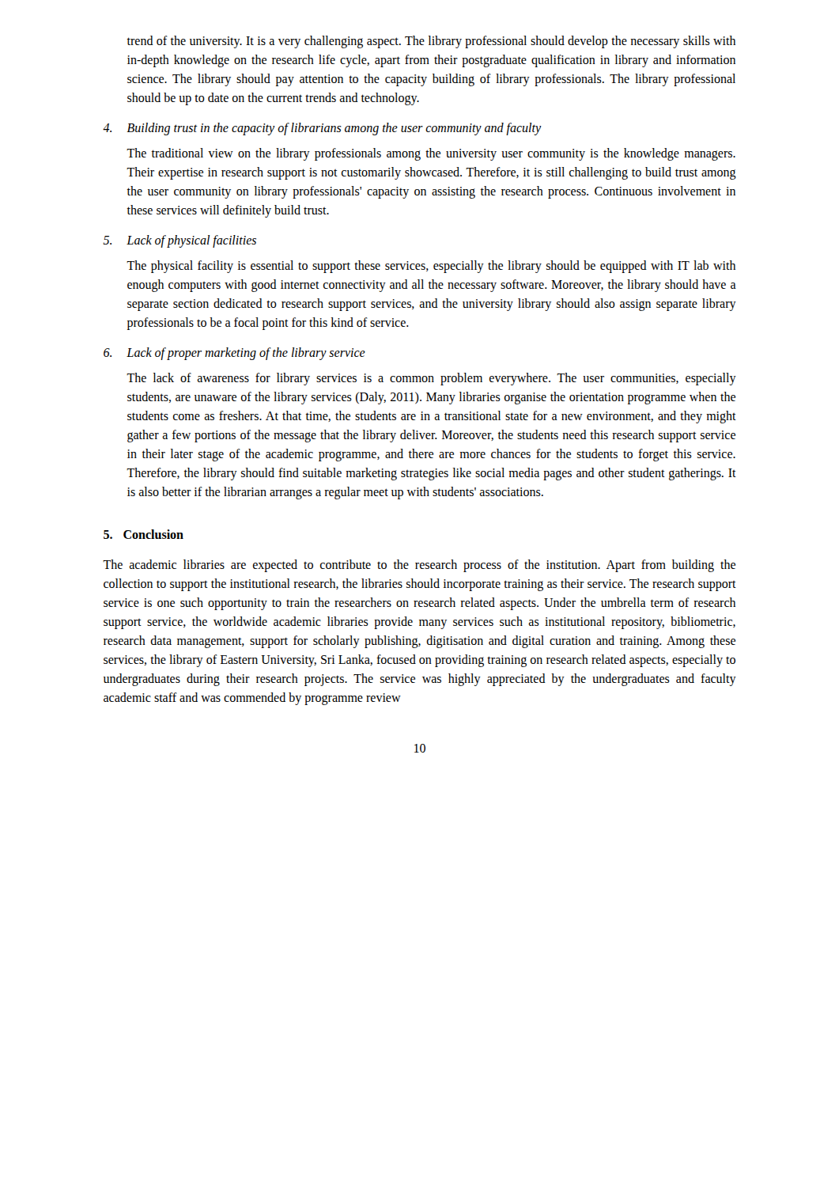trend of the university. It is a very challenging aspect. The library professional should develop the necessary skills with in-depth knowledge on the research life cycle, apart from their postgraduate qualification in library and information science. The library should pay attention to the capacity building of library professionals. The library professional should be up to date on the current trends and technology.
Building trust in the capacity of librarians among the user community and faculty
The traditional view on the library professionals among the university user community is the knowledge managers. Their expertise in research support is not customarily showcased. Therefore, it is still challenging to build trust among the user community on library professionals' capacity on assisting the research process. Continuous involvement in these services will definitely build trust.
Lack of physical facilities
The physical facility is essential to support these services, especially the library should be equipped with IT lab with enough computers with good internet connectivity and all the necessary software. Moreover, the library should have a separate section dedicated to research support services, and the university library should also assign separate library professionals to be a focal point for this kind of service.
Lack of proper marketing of the library service
The lack of awareness for library services is a common problem everywhere. The user communities, especially students, are unaware of the library services (Daly, 2011). Many libraries organise the orientation programme when the students come as freshers. At that time, the students are in a transitional state for a new environment, and they might gather a few portions of the message that the library deliver. Moreover, the students need this research support service in their later stage of the academic programme, and there are more chances for the students to forget this service. Therefore, the library should find suitable marketing strategies like social media pages and other student gatherings. It is also better if the librarian arranges a regular meet up with students' associations.
5. Conclusion
The academic libraries are expected to contribute to the research process of the institution. Apart from building the collection to support the institutional research, the libraries should incorporate training as their service. The research support service is one such opportunity to train the researchers on research related aspects. Under the umbrella term of research support service, the worldwide academic libraries provide many services such as institutional repository, bibliometric, research data management, support for scholarly publishing, digitisation and digital curation and training. Among these services, the library of Eastern University, Sri Lanka, focused on providing training on research related aspects, especially to undergraduates during their research projects. The service was highly appreciated by the undergraduates and faculty academic staff and was commended by programme review
10